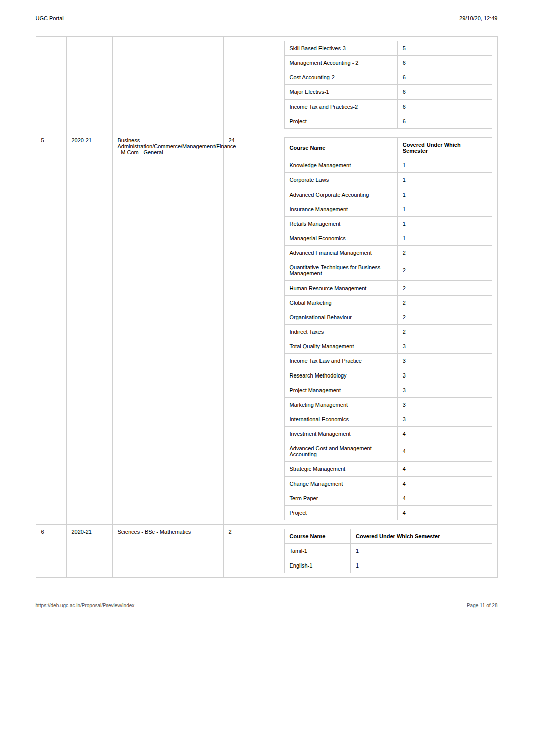UGC Portal
29/10/20, 12:49
| | | | | / Skill Based Electives-3 / 5 / / Management Accounting - 2 / 6 / / Cost Accounting-2 / 6 / / Major Electivs-1 / 6 / / Income Tax and Practices-2 / 6 / / Project / 6 / |
| 5 | 2020-21 | Business Administration/Commerce/Management/Finance - M Com - General | 24 | / Course Name / Covered Under Which Semester / / --- / --- / / Knowledge Management / 1 / / Corporate Laws / 1 / / Advanced Corporate Accounting / 1 / / Insurance Management / 1 / / Retails Management / 1 / / Managerial Economics / 1 / / Advanced Financial Management / 2 / / Quantitative Techniques for Business Management / 2 / / Human Resource Management / 2 / / Global Marketing / 2 / / Organisational Behaviour / 2 / / Indirect Taxes / 2 / / Total Quality Management / 3 / / Income Tax Law and Practice / 3 / / Research Methodology / 3 / / Project Management / 3 / / Marketing Management / 3 / / International Economics / 3 / / Investment Management / 4 / / Advanced Cost and Management Accounting / 4 / / Strategic Management / 4 / / Change Management / 4 / / Term Paper / 4 / / Project / 4 / |
| 6 | 2020-21 | Sciences - BSc - Mathematics | 2 | / Course Name / Covered Under Which Semester / / --- / --- / / Tamil-1 / 1 / / English-1 / 1 / |
https://deb.ugc.ac.in/Proposal/Preview/index
Page 11 of 28